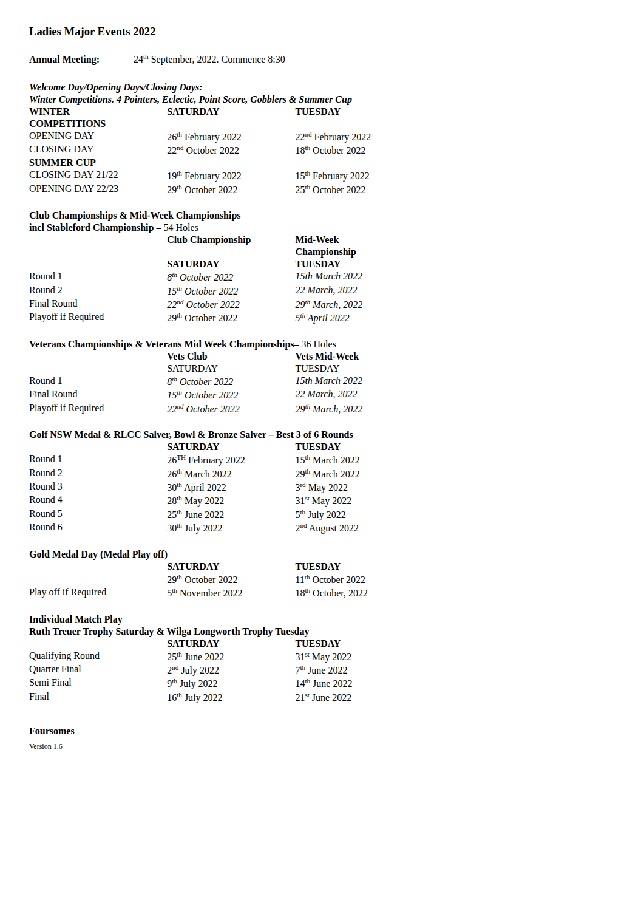Ladies Major Events 2022
Annual Meeting:
24th September, 2022. Commence 8:30
Welcome Day/Opening Days/Closing Days:
Winter Competitions. 4 Pointers, Eclectic, Point Score, Gobblers & Summer Cup
| WINTER COMPETITIONS | SATURDAY | TUESDAY |
| --- | --- | --- |
| OPENING DAY | 26 th February 2022 | 22 nd February 2022 |
| CLOSING DAY | 22 nd October 2022 | 18 th October 2022 |
| SUMMER CUP | | |
| CLOSING DAY 21/22 | 19 th February 2022 | 15 th February 2022 |
| OPENING DAY 22/23 | 29 th October 2022 | 25 th October 2022 |
Club Championships & Mid-Week Championships
incl Stableford Championship – 54 Holes
| | Club Championship | Mid-Week Championship |
| | SATURDAY | TUESDAY |
| Round 1 | 8 th October 2022 | 15th March 2022 |
| Round 2 | 15 th October 2022 | 22 March, 2022 |
| Final Round | 22 nd October 2022 | 29 th March, 2022 |
| Playoff if Required | 29 th October 2022 | 5 th April 2022 |
Veterans Championships & Veterans Mid Week Championships– 36 Holes
| | Vets Club | Vets Mid-Week |
| | SATURDAY | TUESDAY |
| Round 1 | 8 th October 2022 | 15th March 2022 |
| Final Round | 15 th October 2022 | 22 March, 2022 |
| Playoff if Required | 22 nd October 2022 | 29 th March, 2022 |
Golf NSW Medal & RLCC Salver, Bowl & Bronze Salver – Best 3 of 6 Rounds
| | SATURDAY | TUESDAY |
| Round 1 | 26 TH February 2022 | 15 th March 2022 |
| Round 2 | 26 th March 2022 | 29 th March 2022 |
| Round 3 | 30 th April 2022 | 3 rd May 2022 |
| Round 4 | 28 th May 2022 | 31 st May 2022 |
| Round 5 | 25 th June 2022 | 5 th July 2022 |
| Round 6 | 30 th July 2022 | 2 nd August 2022 |
Gold Medal Day (Medal Play off)
| | SATURDAY | TUESDAY |
| | 29 th October 2022 | 11 th October 2022 |
| Play off if Required | 5 th November 2022 | 18 th October, 2022 |
Individual Match Play
Ruth Treuer Trophy Saturday & Wilga Longworth Trophy Tuesday
| | SATURDAY | TUESDAY |
| Qualifying Round | 25 th June 2022 | 31 st May 2022 |
| Quarter Final | 2 nd July 2022 | 7 th June 2022 |
| Semi Final | 9 th July 2022 | 14 th June 2022 |
| Final | 16 th July 2022 | 21 st June 2022 |
Foursomes
Version 1.6